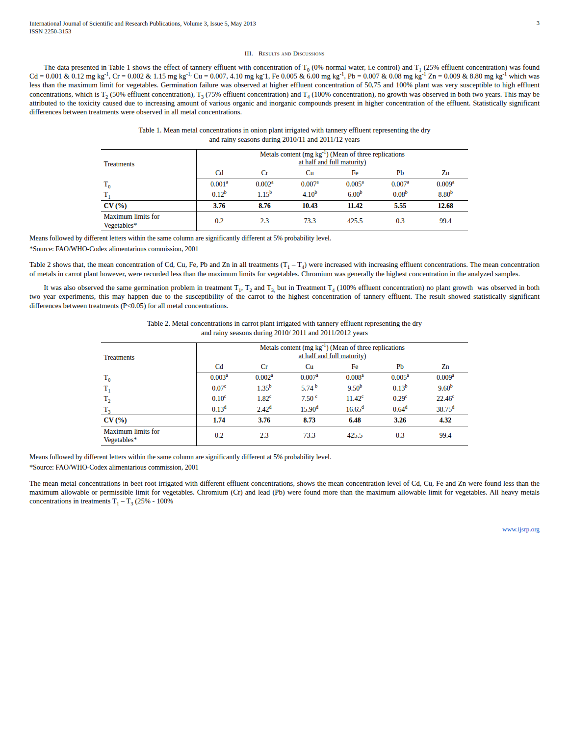International Journal of Scientific and Research Publications, Volume 3, Issue 5, May 2013
ISSN 2250-3153
3
III. Results and Discussions
The data presented in Table 1 shows the effect of tannery effluent with concentration of T0 (0% normal water, i.e control) and T1 (25% effluent concentration) was found Cd = 0.001 & 0.12 mg kg-1, Cr = 0.002 & 1.15 mg kg-1, Cu = 0.007, 4.10 mg kg-1, Fe 0.005 & 6.00 mg kg-1, Pb = 0.007 & 0.08 mg kg-1 Zn = 0.009 & 8.80 mg kg-1 which was less than the maximum limit for vegetables. Germination failure was observed at higher effluent concentration of 50,75 and 100% plant was very susceptible to high effluent concentrations, which is T2 (50% effluent concentration), T3 (75% effluent concentration) and T4 (100% concentration), no growth was observed in both two years. This may be attributed to the toxicity caused due to increasing amount of various organic and inorganic compounds present in higher concentration of the effluent. Statistically significant differences between treatments were observed in all metal concentrations.
Table 1. Mean metal concentrations in onion plant irrigated with tannery effluent representing the dry
and rainy seasons during 2010/11 and 2011/12 years
| Treatments | Metals content (mg kg -1 ) (Mean of three replications at half and full maturity) |
| --- | --- |
| Cd | Cr | Cu | Fe | Pb | Zn |
| T 0 | 0.001 a | 0.002 a | 0.007 a | 0.005 a | 0.007 a | 0.009 a |
| T 1 | 0.12 b | 1.15 b | 4.10 b | 6.00 b | 0.08 b | 8.80 b |
| CV (%) | 3.76 | 8.76 | 10.43 | 11.42 | 5.55 | 12.68 |
| Maximum limits for Vegetables* | 0.2 | 2.3 | 73.3 | 425.5 | 0.3 | 99.4 |
Means followed by different letters within the same column are significantly different at 5% probability level.
*Source: FAO/WHO-Codex alimentarious commission, 2001
Table 2 shows that, the mean concentration of Cd, Cu, Fe, Pb and Zn in all treatments (T1 – T4) were increased with increasing effluent concentrations. The mean concentration of metals in carrot plant however, were recorded less than the maximum limits for vegetables. Chromium was generally the highest concentration in the analyzed samples.
It was also observed the same germination problem in treatment T1, T2 and T3, but in Treatment T4 (100% effluent concentration) no plant growth was observed in both two year experiments, this may happen due to the susceptibility of the carrot to the highest concentration of tannery effluent. The result showed statistically significant differences between treatments (P<0.05) for all metal concentrations.
Table 2. Metal concentrations in carrot plant irrigated with tannery effluent representing the dry
and rainy seasons during 2010/ 2011 and 2011/2012 years
| Treatments | Metals content (mg kg -1 ) (Mean of three replications at half and full maturity) |
| --- | --- |
| Cd | Cr | Cu | Fe | Pb | Zn |
| T 0 | 0.003 a | 0.002 a | 0.007 a | 0.008 a | 0.005 a | 0.009 a |
| T 1 | 0.07 c | 1.35 b | 5.74 b | 9.50 b | 0.13 b | 9.60 b |
| T 2 | 0.10 c | 1.82 c | 7.50 c | 11.42 c | 0.29 c | 22.46 c |
| T 3 | 0.13 d | 2.42 d | 15.90 d | 16.65 d | 0.64 d | 38.75 d |
| CV (%) | 1.74 | 3.76 | 8.73 | 6.48 | 3.26 | 4.32 |
| Maximum limits for Vegetables* | 0.2 | 2.3 | 73.3 | 425.5 | 0.3 | 99.4 |
Means followed by different letters within the same column are significantly different at 5% probability level.
*Source: FAO/WHO-Codex alimentarious commission, 2001
The mean metal concentrations in beet root irrigated with different effluent concentrations, shows the mean concentration level of Cd, Cu, Fe and Zn were found less than the maximum allowable or permissible limit for vegetables. Chromium (Cr) and lead (Pb) were found more than the maximum allowable limit for vegetables. All heavy metals concentrations in treatments T1 – T3 (25% - 100%
www.ijsrp.org